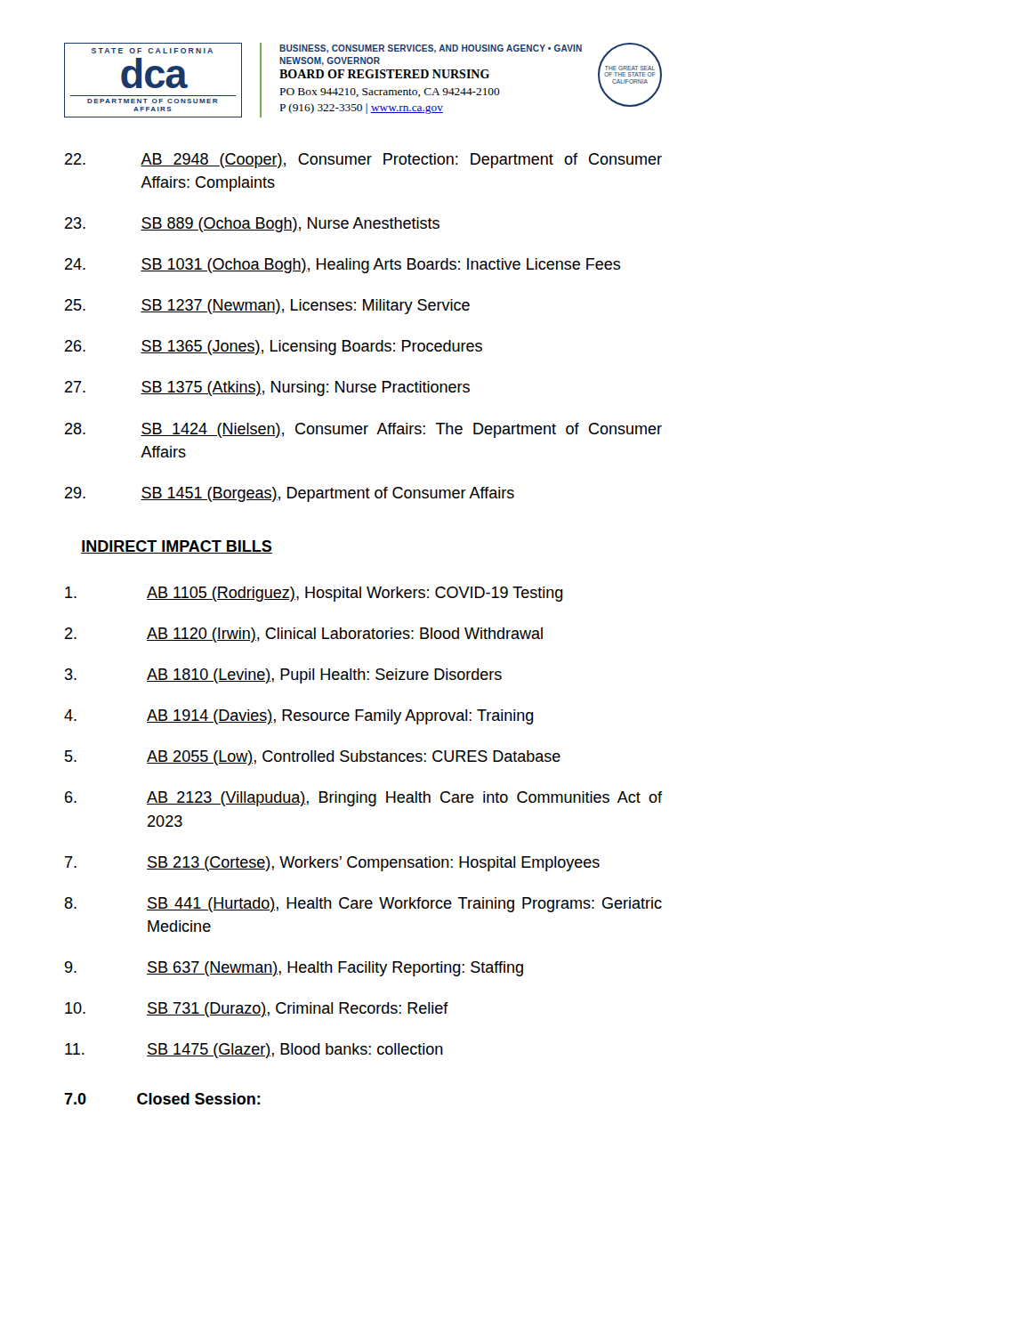STATE OF CALIFORNIA
dca
DEPARTMENT OF CONSUMER AFFAIRS
BUSINESS, CONSUMER SERVICES, AND HOUSING AGENCY • GAVIN NEWSOM, GOVERNOR
BOARD OF REGISTERED NURSING
PO Box 944210, Sacramento, CA 94244-2100
P (916) 322-3350 | www.rn.ca.gov
THE GREAT SEAL OF THE STATE OF CALIFORNIA
22. AB 2948 (Cooper), Consumer Protection: Department of Consumer Affairs: Complaints
23. SB 889 (Ochoa Bogh), Nurse Anesthetists
24. SB 1031 (Ochoa Bogh), Healing Arts Boards: Inactive License Fees
25. SB 1237 (Newman), Licenses: Military Service
26. SB 1365 (Jones), Licensing Boards: Procedures
27. SB 1375 (Atkins), Nursing: Nurse Practitioners
28. SB 1424 (Nielsen), Consumer Affairs: The Department of Consumer Affairs
29. SB 1451 (Borgeas), Department of Consumer Affairs
INDIRECT IMPACT BILLS
1. AB 1105 (Rodriguez), Hospital Workers: COVID-19 Testing
2. AB 1120 (Irwin), Clinical Laboratories: Blood Withdrawal
3. AB 1810 (Levine), Pupil Health: Seizure Disorders
4. AB 1914 (Davies), Resource Family Approval: Training
5. AB 2055 (Low), Controlled Substances: CURES Database
6. AB 2123 (Villapudua), Bringing Health Care into Communities Act of 2023
7. SB 213 (Cortese), Workers’ Compensation: Hospital Employees
8. SB 441 (Hurtado), Health Care Workforce Training Programs: Geriatric Medicine
9. SB 637 (Newman), Health Facility Reporting: Staffing
10. SB 731 (Durazo), Criminal Records: Relief
11. SB 1475 (Glazer), Blood banks: collection
7.0 Closed Session: